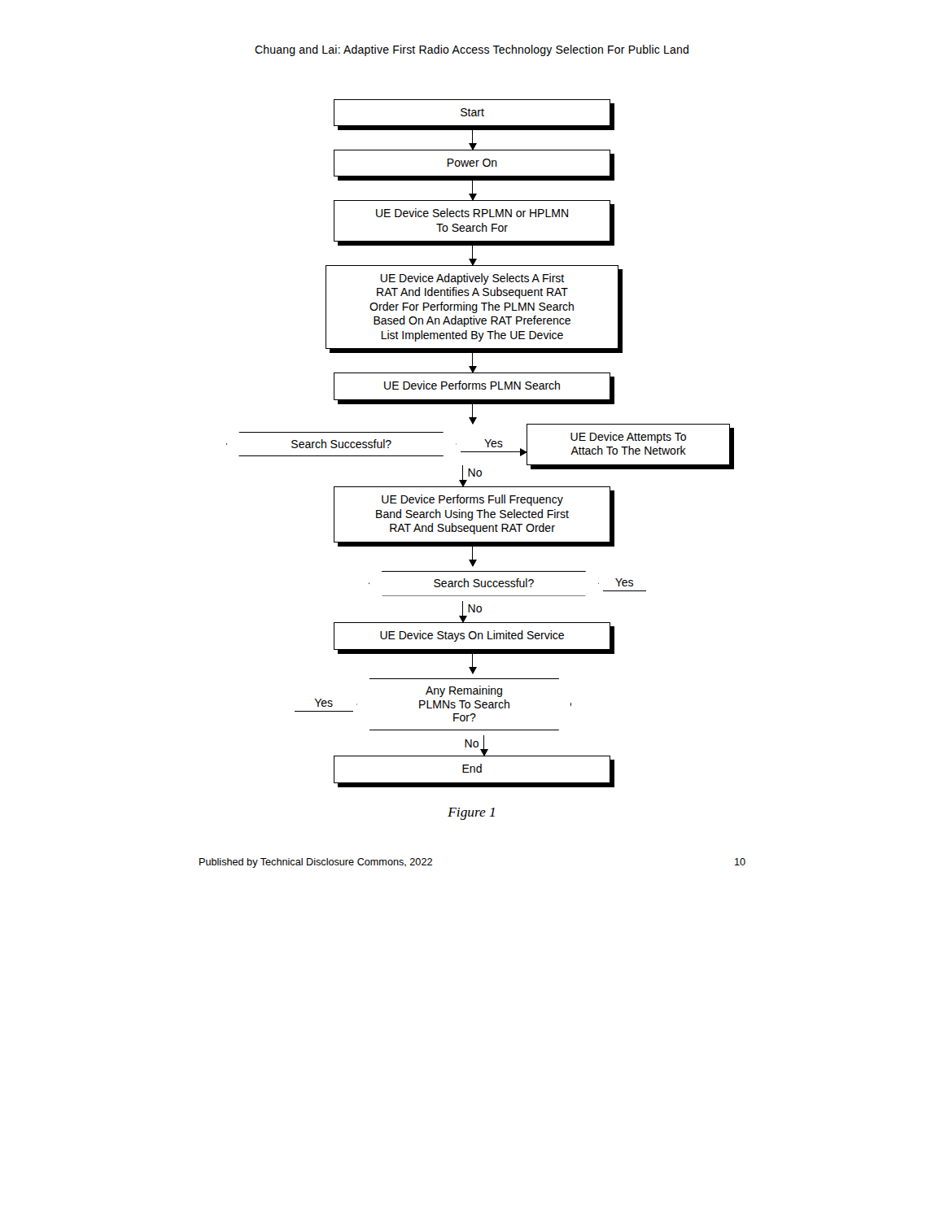Chuang and Lai: Adaptive First Radio Access Technology Selection For Public Land
Start
Power On
UE Device Selects RPLMN or HPLMN
To Search For
UE Device Adaptively Selects A First
RAT And Identifies A Subsequent RAT
Order For Performing The PLMN Search
Based On An Adaptive RAT Preference
List Implemented By The UE Device
UE Device Performs PLMN Search
Search Successful?
Yes
UE Device Attempts To
Attach To The Network
No
UE Device Performs Full Frequency
Band Search Using The Selected First
RAT And Subsequent RAT Order
Search Successful?
Yes
No
UE Device Stays On Limited Service
Yes
Any Remaining
PLMNs To Search
For?
No
End
Figure 1
Published by Technical Disclosure Commons, 2022
10